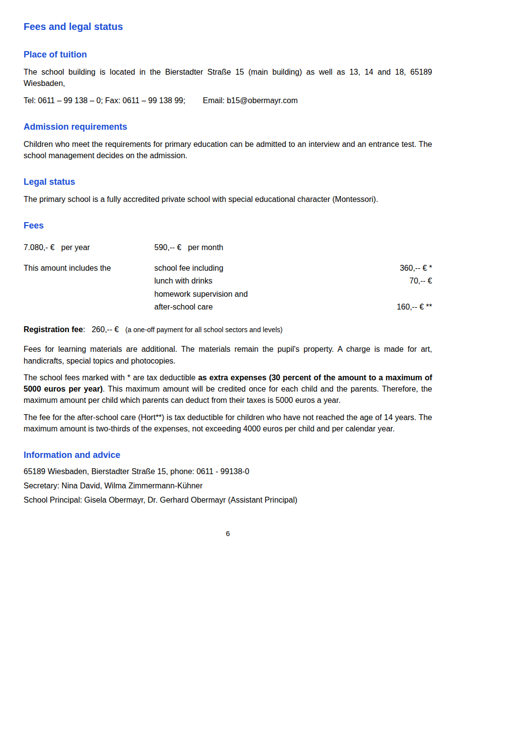Fees and legal status
Place of tuition
The school building is located in the Bierstadter Straße 15 (main building) as well as 13, 14 and 18, 65189 Wiesbaden,
Tel: 0611 – 99 138 – 0; Fax: 0611 – 99 138 99; Email: b15@obermayr.com
Admission requirements
Children who meet the requirements for primary education can be admitted to an interview and an entrance test. The school management decides on the admission.
Legal status
The primary school is a fully accredited private school with special educational character (Montessori).
Fees
| 7.080,- € per year | 590,-- € per month | |
| This amount includes the | school fee including | 360,-- € * |
| | lunch with drinks | 70,-- € |
| | homework supervision and | |
| | after-school care | 160,-- € ** |
Registration fee: 260,-- € (a one-off payment for all school sectors and levels)
Fees for learning materials are additional. The materials remain the pupil's property. A charge is made for art, handicrafts, special topics and photocopies.
The school fees marked with * are tax deductible as extra expenses (30 percent of the amount to a maximum of 5000 euros per year). This maximum amount will be credited once for each child and the parents. Therefore, the maximum amount per child which parents can deduct from their taxes is 5000 euros a year.
The fee for the after-school care (Hort**) is tax deductible for children who have not reached the age of 14 years. The maximum amount is two-thirds of the expenses, not exceeding 4000 euros per child and per calendar year.
Information and advice
65189 Wiesbaden, Bierstadter Straße 15, phone: 0611 - 99138-0
Secretary: Nina David, Wilma Zimmermann-Kühner
School Principal: Gisela Obermayr, Dr. Gerhard Obermayr (Assistant Principal)
6